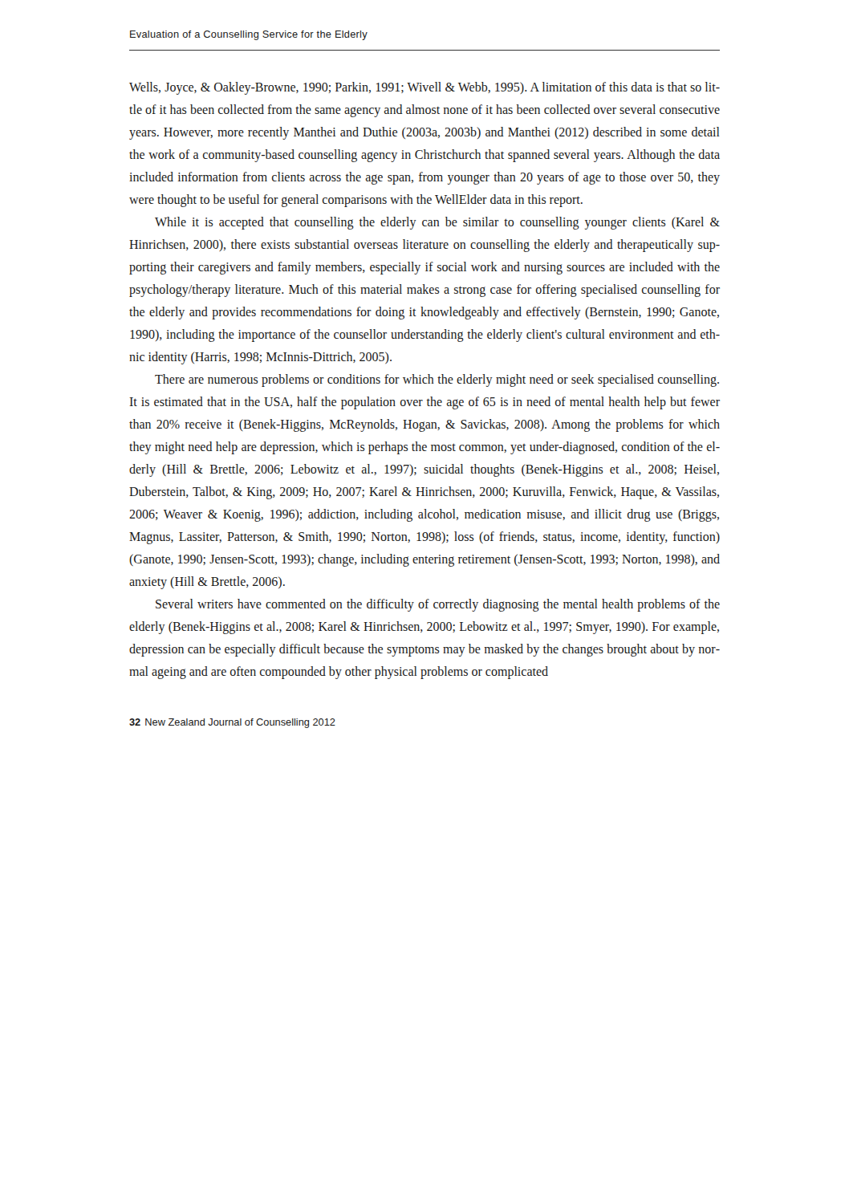Evaluation of a Counselling Service for the Elderly
Wells, Joyce, & Oakley-Browne, 1990; Parkin, 1991; Wivell & Webb, 1995). A limitation of this data is that so little of it has been collected from the same agency and almost none of it has been collected over several consecutive years. However, more recently Manthei and Duthie (2003a, 2003b) and Manthei (2012) described in some detail the work of a community-based counselling agency in Christchurch that spanned several years. Although the data included information from clients across the age span, from younger than 20 years of age to those over 50, they were thought to be useful for general comparisons with the WellElder data in this report.
While it is accepted that counselling the elderly can be similar to counselling younger clients (Karel & Hinrichsen, 2000), there exists substantial overseas literature on counselling the elderly and therapeutically supporting their caregivers and family members, especially if social work and nursing sources are included with the psychology/therapy literature. Much of this material makes a strong case for offering specialised counselling for the elderly and provides recommendations for doing it knowledgeably and effectively (Bernstein, 1990; Ganote, 1990), including the importance of the counsellor understanding the elderly client's cultural environment and ethnic identity (Harris, 1998; McInnis-Dittrich, 2005).
There are numerous problems or conditions for which the elderly might need or seek specialised counselling. It is estimated that in the USA, half the population over the age of 65 is in need of mental health help but fewer than 20% receive it (Benek-Higgins, McReynolds, Hogan, & Savickas, 2008). Among the problems for which they might need help are depression, which is perhaps the most common, yet under-diagnosed, condition of the elderly (Hill & Brettle, 2006; Lebowitz et al., 1997); suicidal thoughts (Benek-Higgins et al., 2008; Heisel, Duberstein, Talbot, & King, 2009; Ho, 2007; Karel & Hinrichsen, 2000; Kuruvilla, Fenwick, Haque, & Vassilas, 2006; Weaver & Koenig, 1996); addiction, including alcohol, medication misuse, and illicit drug use (Briggs, Magnus, Lassiter, Patterson, & Smith, 1990; Norton, 1998); loss (of friends, status, income, identity, function) (Ganote, 1990; Jensen-Scott, 1993); change, including entering retirement (Jensen-Scott, 1993; Norton, 1998), and anxiety (Hill & Brettle, 2006).
Several writers have commented on the difficulty of correctly diagnosing the mental health problems of the elderly (Benek-Higgins et al., 2008; Karel & Hinrichsen, 2000; Lebowitz et al., 1997; Smyer, 1990). For example, depression can be especially difficult because the symptoms may be masked by the changes brought about by normal ageing and are often compounded by other physical problems or complicated
32 New Zealand Journal of Counselling 2012